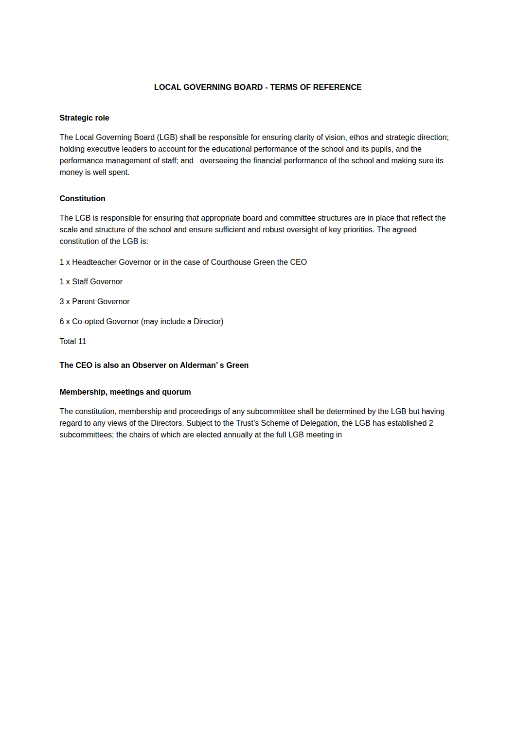LOCAL GOVERNING BOARD - TERMS OF REFERENCE
Strategic role
The Local Governing Board (LGB) shall be responsible for ensuring clarity of vision, ethos and strategic direction; holding executive leaders to account for the educational performance of the school and its pupils, and the performance management of staff; and overseeing the financial performance of the school and making sure its money is well spent.
Constitution
The LGB is responsible for ensuring that appropriate board and committee structures are in place that reflect the scale and structure of the school and ensure sufficient and robust oversight of key priorities. The agreed constitution of the LGB is:
1 x Headteacher Governor or in the case of Courthouse Green the CEO
1 x Staff Governor
3 x Parent Governor
6 x Co-opted Governor (may include a Director)
Total 11
The CEO is also an Observer on Alderman’ s Green
Membership, meetings and quorum
The constitution, membership and proceedings of any subcommittee shall be determined by the LGB but having regard to any views of the Directors. Subject to the Trust’s Scheme of Delegation, the LGB has established 2 subcommittees; the chairs of which are elected annually at the full LGB meeting in